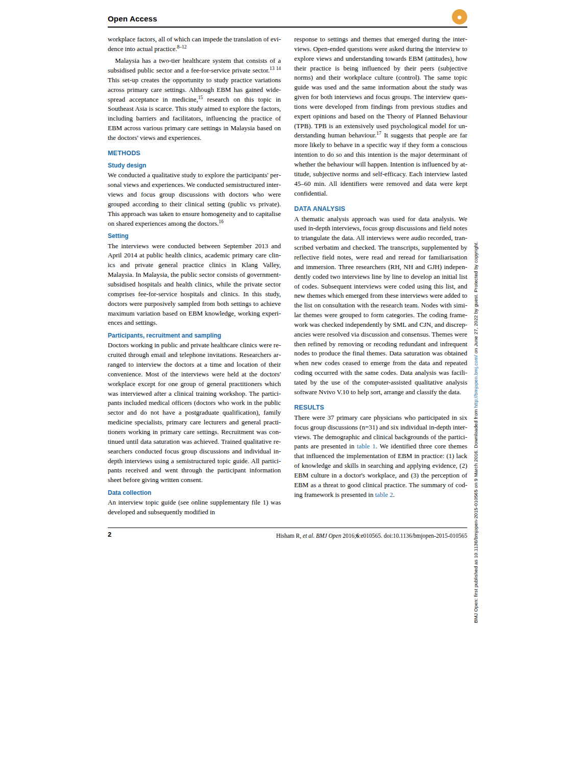BMJ Open: first published as 10.1136/bmjopen-2015-010565 on 9 March 2016. Downloaded from http://bmjopen.bmj.com/ on June 27, 2022 by guest. Protected by copyright.
Open Access
●
workplace factors, all of which can impede the translation of evidence into actual practice.8–12
Malaysia has a two-tier healthcare system that consists of a subsidised public sector and a fee-for-service private sector.13 14 This set-up creates the opportunity to study practice variations across primary care settings. Although EBM has gained widespread acceptance in medicine,15 research on this topic in Southeast Asia is scarce. This study aimed to explore the factors, including barriers and facilitators, influencing the practice of EBM across various primary care settings in Malaysia based on the doctors' views and experiences.
Methods
Study design
We conducted a qualitative study to explore the participants' personal views and experiences. We conducted semistructured interviews and focus group discussions with doctors who were grouped according to their clinical setting (public vs private). This approach was taken to ensure homogeneity and to capitalise on shared experiences among the doctors.16
Setting
The interviews were conducted between September 2013 and April 2014 at public health clinics, academic primary care clinics and private general practice clinics in Klang Valley, Malaysia. In Malaysia, the public sector consists of government-subsidised hospitals and health clinics, while the private sector comprises fee-for-service hospitals and clinics. In this study, doctors were purposively sampled from both settings to achieve maximum variation based on EBM knowledge, working experiences and settings.
Participants, recruitment and sampling
Doctors working in public and private healthcare clinics were recruited through email and telephone invitations. Researchers arranged to interview the doctors at a time and location of their convenience. Most of the interviews were held at the doctors' workplace except for one group of general practitioners which was interviewed after a clinical training workshop. The participants included medical officers (doctors who work in the public sector and do not have a postgraduate qualification), family medicine specialists, primary care lecturers and general practitioners working in primary care settings. Recruitment was continued until data saturation was achieved. Trained qualitative researchers conducted focus group discussions and individual in-depth interviews using a semistructured topic guide. All participants received and went through the participant information sheet before giving written consent.
Data collection
An interview topic guide (see online supplementary file 1) was developed and subsequently modified in
response to settings and themes that emerged during the interviews. Open-ended questions were asked during the interview to explore views and understanding towards EBM (attitudes), how their practice is being influenced by their peers (subjective norms) and their workplace culture (control). The same topic guide was used and the same information about the study was given for both interviews and focus groups. The interview questions were developed from findings from previous studies and expert opinions and based on the Theory of Planned Behaviour (TPB). TPB is an extensively used psychological model for understanding human behaviour.17 It suggests that people are far more likely to behave in a specific way if they form a conscious intention to do so and this intention is the major determinant of whether the behaviour will happen. Intention is influenced by attitude, subjective norms and self-efficacy. Each interview lasted 45–60 min. All identifiers were removed and data were kept confidential.
Data analysis
A thematic analysis approach was used for data analysis. We used in-depth interviews, focus group discussions and field notes to triangulate the data. All interviews were audio recorded, transcribed verbatim and checked. The transcripts, supplemented by reflective field notes, were read and reread for familiarisation and immersion. Three researchers (RH, NH and GJH) independently coded two interviews line by line to develop an initial list of codes. Subsequent interviews were coded using this list, and new themes which emerged from these interviews were added to the list on consultation with the research team. Nodes with similar themes were grouped to form categories. The coding framework was checked independently by SML and CJN, and discrepancies were resolved via discussion and consensus. Themes were then refined by removing or recoding redundant and infrequent nodes to produce the final themes. Data saturation was obtained when new codes ceased to emerge from the data and repeated coding occurred with the same codes. Data analysis was facilitated by the use of the computer-assisted qualitative analysis software Nvivo V.10 to help sort, arrange and classify the data.
Results
There were 37 primary care physicians who participated in six focus group discussions (n=31) and six individual in-depth interviews. The demographic and clinical backgrounds of the participants are presented in table 1. We identified three core themes that influenced the implementation of EBM in practice: (1) lack of knowledge and skills in searching and applying evidence, (2) EBM culture in a doctor's workplace, and (3) the perception of EBM as a threat to good clinical practice. The summary of coding framework is presented in table 2.
2
Hisham R, et al. BMJ Open 2016;6:e010565. doi:10.1136/bmjopen-2015-010565